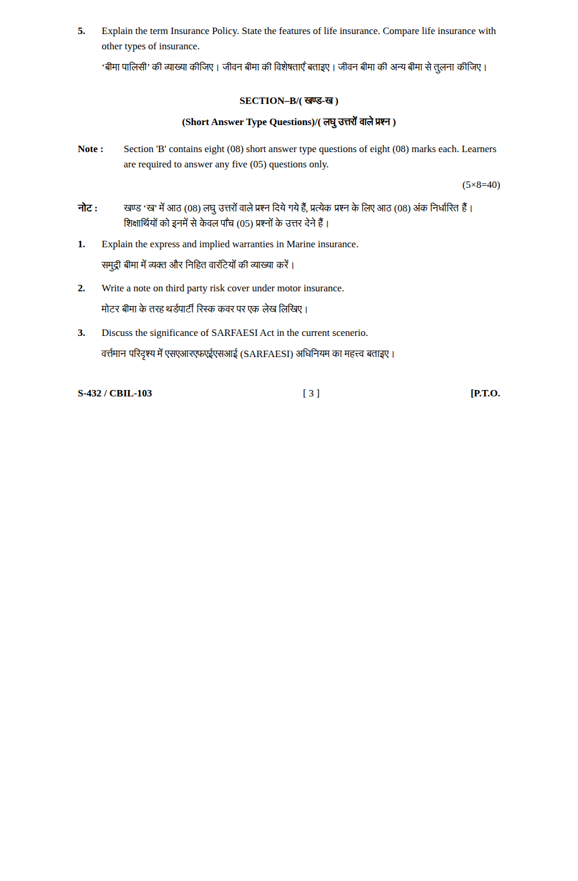5.
Explain the term Insurance Policy. State the features of life insurance. Compare life insurance with other types of insurance.
‘बीमा पालिसी’ की व्याख्या कीजिए। जीवन बीमा की विशेषताएँ बताइए। जीवन बीमा की अन्य बीमा से तुलना कीजिए।
SECTION–B/( खण्ड-ख )
(Short Answer Type Questions)/( लघु उत्तरों वाले प्रश्न )
Note :
Section 'B' contains eight (08) short answer type questions of eight (08) marks each. Learners are required to answer any five (05) questions only.
(5×8=40)
नोट :
खण्ड ‘ख’ में आठ (08) लघु उत्तरों वाले प्रश्न दिये गये हैं, प्रत्येक प्रश्न के लिए आठ (08) अंक निर्धारित हैं। शिक्षार्थियों को इनमें से केवल पाँच (05) प्रश्नों के उत्तर देने हैं।
1.
Explain the express and implied warranties in Marine insurance.
समुद्री बीमा में व्यक्त और निहित वारंटियों की व्याख्या करें।
2.
Write a note on third party risk cover under motor insurance.
मोटर बीमा के तरह थर्डपार्टी रिस्क कवर पर एक लेख लिखिए।
3.
Discuss the significance of SARFAESI Act in the current scenerio.
वर्त्तमान परिदृश्य में एसएआरएफएईएसआई (SARFAESI) अधिनियम का महत्त्व बताइए।
S-432 / CBIL-103
[ 3 ]
[P.T.O.